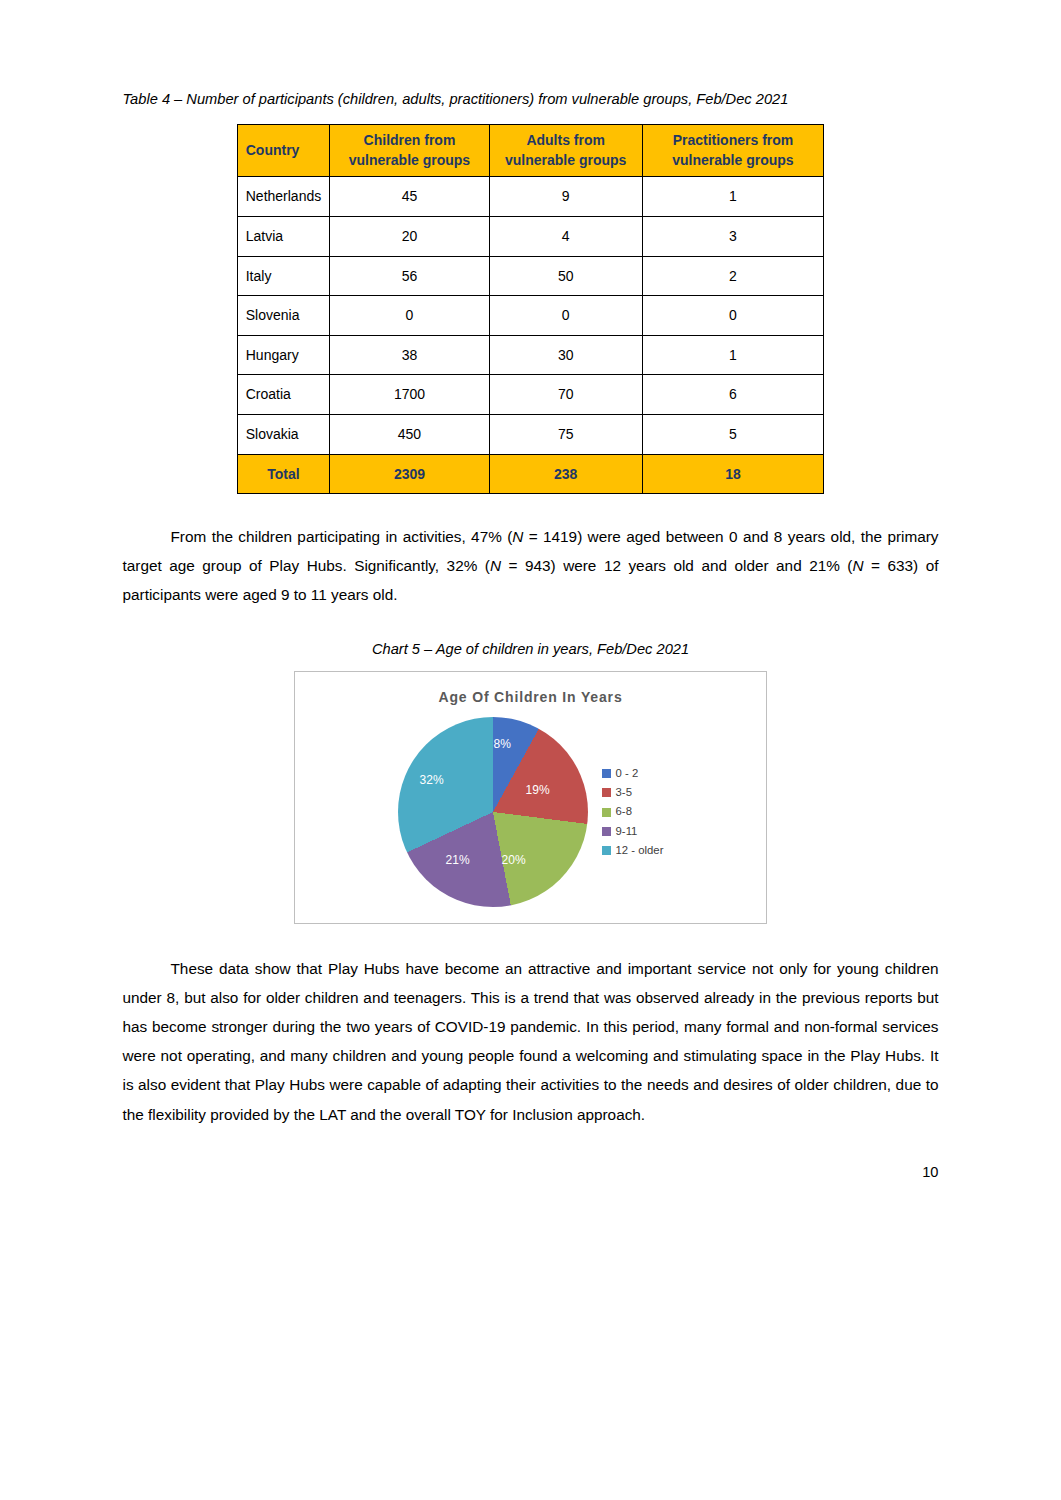Table 4 – Number of participants (children, adults, practitioners) from vulnerable groups, Feb/Dec 2021
| Country | Children from vulnerable groups | Adults from vulnerable groups | Practitioners from vulnerable groups |
| --- | --- | --- | --- |
| Netherlands | 45 | 9 | 1 |
| Latvia | 20 | 4 | 3 |
| Italy | 56 | 50 | 2 |
| Slovenia | 0 | 0 | 0 |
| Hungary | 38 | 30 | 1 |
| Croatia | 1700 | 70 | 6 |
| Slovakia | 450 | 75 | 5 |
| Total | 2309 | 238 | 18 |
From the children participating in activities, 47% (N = 1419) were aged between 0 and 8 years old, the primary target age group of Play Hubs. Significantly, 32% (N = 943) were 12 years old and older and 21% (N = 633) of participants were aged 9 to 11 years old.
Chart 5 – Age of children in years, Feb/Dec 2021
Age Of Children In Years
8% 19% 20% 21% 32%
0 - 2
3-5
6-8
9-11
12 - older
These data show that Play Hubs have become an attractive and important service not only for young children under 8, but also for older children and teenagers. This is a trend that was observed already in the previous reports but has become stronger during the two years of COVID-19 pandemic. In this period, many formal and non-formal services were not operating, and many children and young people found a welcoming and stimulating space in the Play Hubs. It is also evident that Play Hubs were capable of adapting their activities to the needs and desires of older children, due to the flexibility provided by the LAT and the overall TOY for Inclusion approach.
10